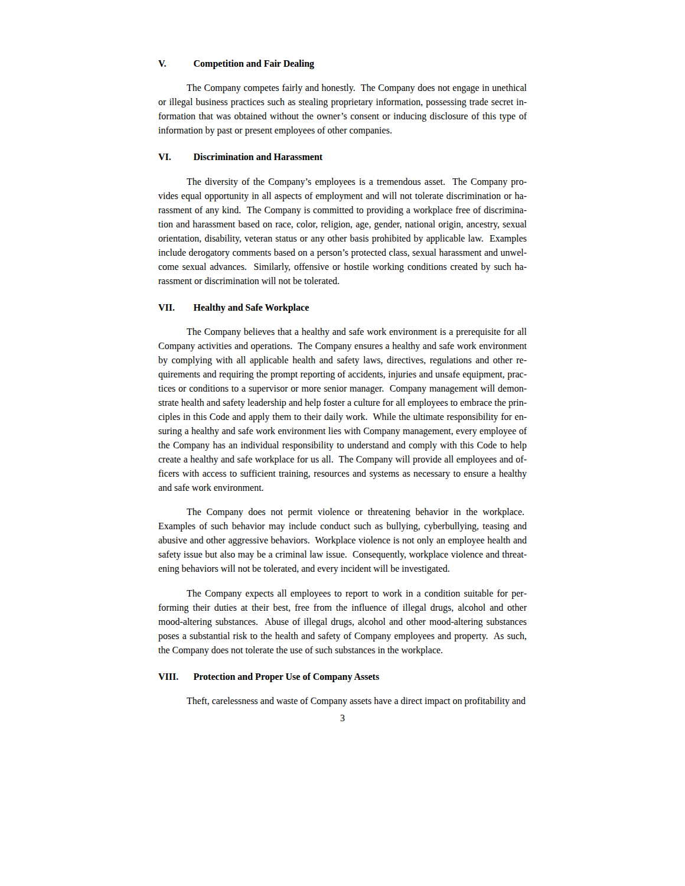V. Competition and Fair Dealing
The Company competes fairly and honestly. The Company does not engage in unethical or illegal business practices such as stealing proprietary information, possessing trade secret information that was obtained without the owner’s consent or inducing disclosure of this type of information by past or present employees of other companies.
VI. Discrimination and Harassment
The diversity of the Company’s employees is a tremendous asset. The Company provides equal opportunity in all aspects of employment and will not tolerate discrimination or harassment of any kind. The Company is committed to providing a workplace free of discrimination and harassment based on race, color, religion, age, gender, national origin, ancestry, sexual orientation, disability, veteran status or any other basis prohibited by applicable law. Examples include derogatory comments based on a person’s protected class, sexual harassment and unwelcome sexual advances. Similarly, offensive or hostile working conditions created by such harassment or discrimination will not be tolerated.
VII. Healthy and Safe Workplace
The Company believes that a healthy and safe work environment is a prerequisite for all Company activities and operations. The Company ensures a healthy and safe work environment by complying with all applicable health and safety laws, directives, regulations and other requirements and requiring the prompt reporting of accidents, injuries and unsafe equipment, practices or conditions to a supervisor or more senior manager. Company management will demonstrate health and safety leadership and help foster a culture for all employees to embrace the principles in this Code and apply them to their daily work. While the ultimate responsibility for ensuring a healthy and safe work environment lies with Company management, every employee of the Company has an individual responsibility to understand and comply with this Code to help create a healthy and safe workplace for us all. The Company will provide all employees and officers with access to sufficient training, resources and systems as necessary to ensure a healthy and safe work environment.
The Company does not permit violence or threatening behavior in the workplace. Examples of such behavior may include conduct such as bullying, cyberbullying, teasing and abusive and other aggressive behaviors. Workplace violence is not only an employee health and safety issue but also may be a criminal law issue. Consequently, workplace violence and threatening behaviors will not be tolerated, and every incident will be investigated.
The Company expects all employees to report to work in a condition suitable for performing their duties at their best, free from the influence of illegal drugs, alcohol and other mood-altering substances. Abuse of illegal drugs, alcohol and other mood-altering substances poses a substantial risk to the health and safety of Company employees and property. As such, the Company does not tolerate the use of such substances in the workplace.
VIII. Protection and Proper Use of Company Assets
Theft, carelessness and waste of Company assets have a direct impact on profitability and
3